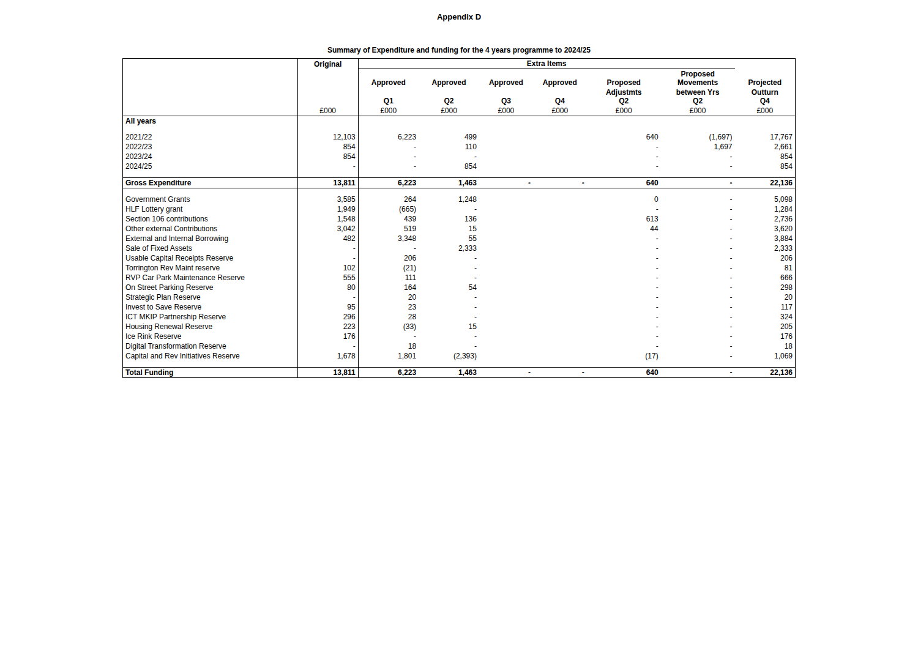Appendix D
Summary of Expenditure and funding for the 4 years programme to 2024/25
| | Original | Extra Items | |
| | | Approved | Approved | Approved | Approved | Proposed | Proposed Movements | Projected |
| | | Q1 | Q2 | Q3 | Q4 | Adjustmts Q2 | between Yrs Q2 | Outturn Q4 |
| | £000 | £000 | £000 | £000 | £000 | £000 | £000 | £000 |
| All years | | | | | | | | |
| 2021/22 | 12,103 | 6,223 | 499 | | | 640 | (1,697) | 17,767 |
| 2022/23 | 854 | - | 110 | | | - | 1,697 | 2,661 |
| 2023/24 | 854 | - | - | | | - | - | 854 |
| 2024/25 | - | - | 854 | | | - | - | 854 |
| Gross Expenditure | 13,811 | 6,223 | 1,463 | - | - | 640 | - | 22,136 |
| Government Grants | 3,585 | 264 | 1,248 | | | 0 | - | 5,098 |
| HLF Lottery grant | 1,949 | (665) | - | | | - | - | 1,284 |
| Section 106 contributions | 1,548 | 439 | 136 | | | 613 | - | 2,736 |
| Other external Contributions | 3,042 | 519 | 15 | | | 44 | - | 3,620 |
| External and Internal Borrowing | 482 | 3,348 | 55 | | | - | - | 3,884 |
| Sale of Fixed Assets | - | - | 2,333 | | | - | - | 2,333 |
| Usable Capital Receipts Reserve | - | 206 | - | | | - | - | 206 |
| Torrington Rev Maint reserve | 102 | (21) | - | | | - | - | 81 |
| RVP Car Park Maintenance Reserve | 555 | 111 | - | | | - | - | 666 |
| On Street Parking Reserve | 80 | 164 | 54 | | | - | - | 298 |
| Strategic Plan Reserve | - | 20 | - | | | - | - | 20 |
| Invest to Save Reserve | 95 | 23 | - | | | - | - | 117 |
| ICT MKIP Partnership Reserve | 296 | 28 | - | | | - | - | 324 |
| Housing Renewal Reserve | 223 | (33) | 15 | | | - | - | 205 |
| Ice Rink Reserve | 176 | - | - | | | - | - | 176 |
| Digital Transformation Reserve | - | 18 | - | | | - | - | 18 |
| Capital and Rev Initiatives Reserve | 1,678 | 1,801 | (2,393) | | | (17) | - | 1,069 |
| Total Funding | 13,811 | 6,223 | 1,463 | - | - | 640 | - | 22,136 |